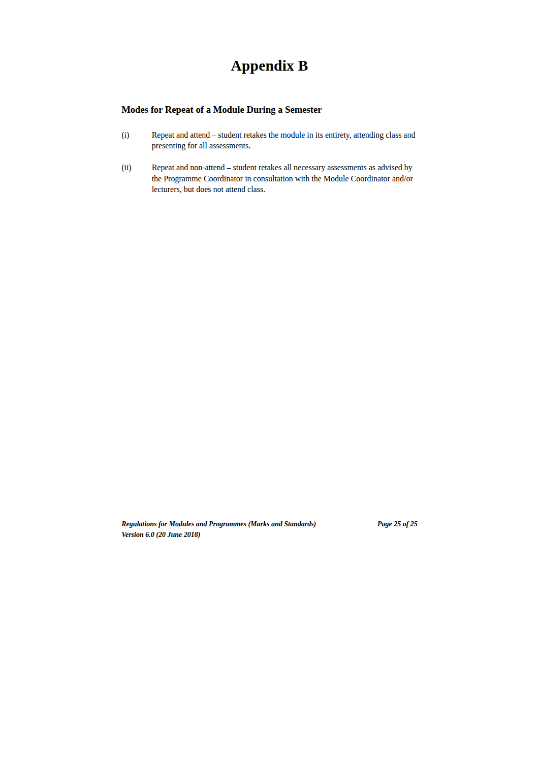Appendix B
Modes for Repeat of a Module During a Semester
(i) Repeat and attend – student retakes the module in its entirety, attending class and presenting for all assessments.
(ii) Repeat and non-attend – student retakes all necessary assessments as advised by the Programme Coordinator in consultation with the Module Coordinator and/or lecturers, but does not attend class.
Regulations for Modules and Programmes (Marks and Standards)
Page 25 of 25
Version 6.0 (20 June 2018)